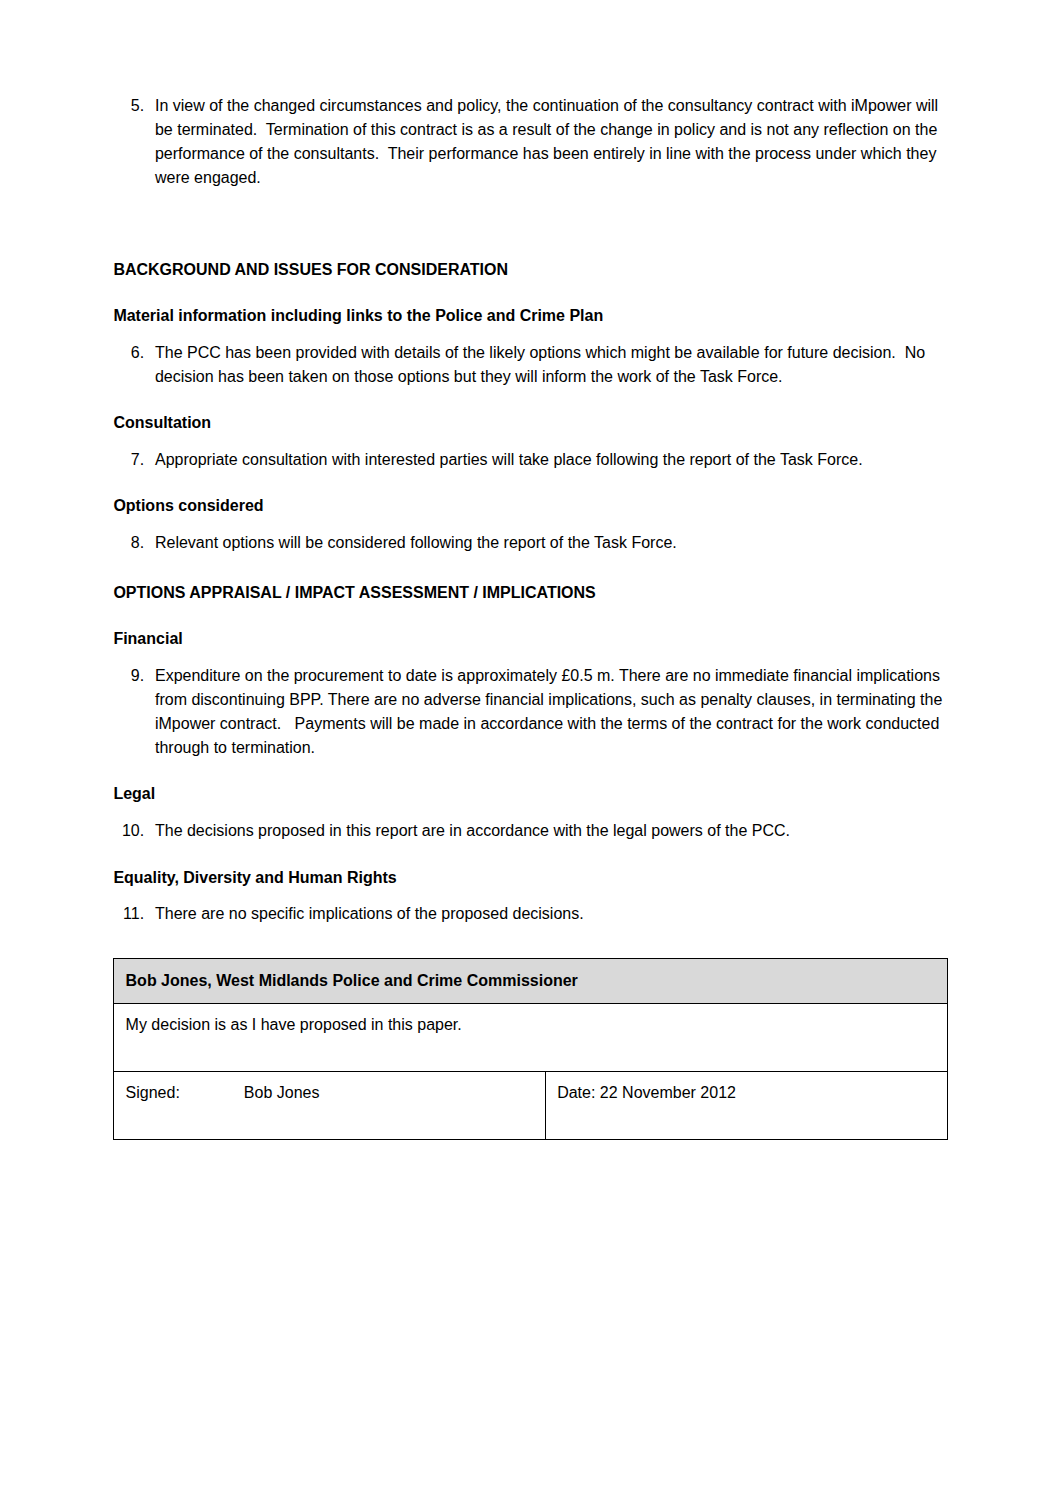In view of the changed circumstances and policy, the continuation of the consultancy contract with iMpower will be terminated. Termination of this contract is as a result of the change in policy and is not any reflection on the performance of the consultants. Their performance has been entirely in line with the process under which they were engaged.
BACKGROUND AND ISSUES FOR CONSIDERATION
Material information including links to the Police and Crime Plan
The PCC has been provided with details of the likely options which might be available for future decision. No decision has been taken on those options but they will inform the work of the Task Force.
Consultation
Appropriate consultation with interested parties will take place following the report of the Task Force.
Options considered
Relevant options will be considered following the report of the Task Force.
OPTIONS APPRAISAL / IMPACT ASSESSMENT / IMPLICATIONS
Financial
Expenditure on the procurement to date is approximately £0.5 m. There are no immediate financial implications from discontinuing BPP. There are no adverse financial implications, such as penalty clauses, in terminating the iMpower contract. Payments will be made in accordance with the terms of the contract for the work conducted through to termination.
Legal
The decisions proposed in this report are in accordance with the legal powers of the PCC.
Equality, Diversity and Human Rights
There are no specific implications of the proposed decisions.
| Bob Jones, West Midlands Police and Crime Commissioner |
| --- |
| My decision is as I have proposed in this paper. |
| Signed: Bob Jones | Date: 22 November 2012 |